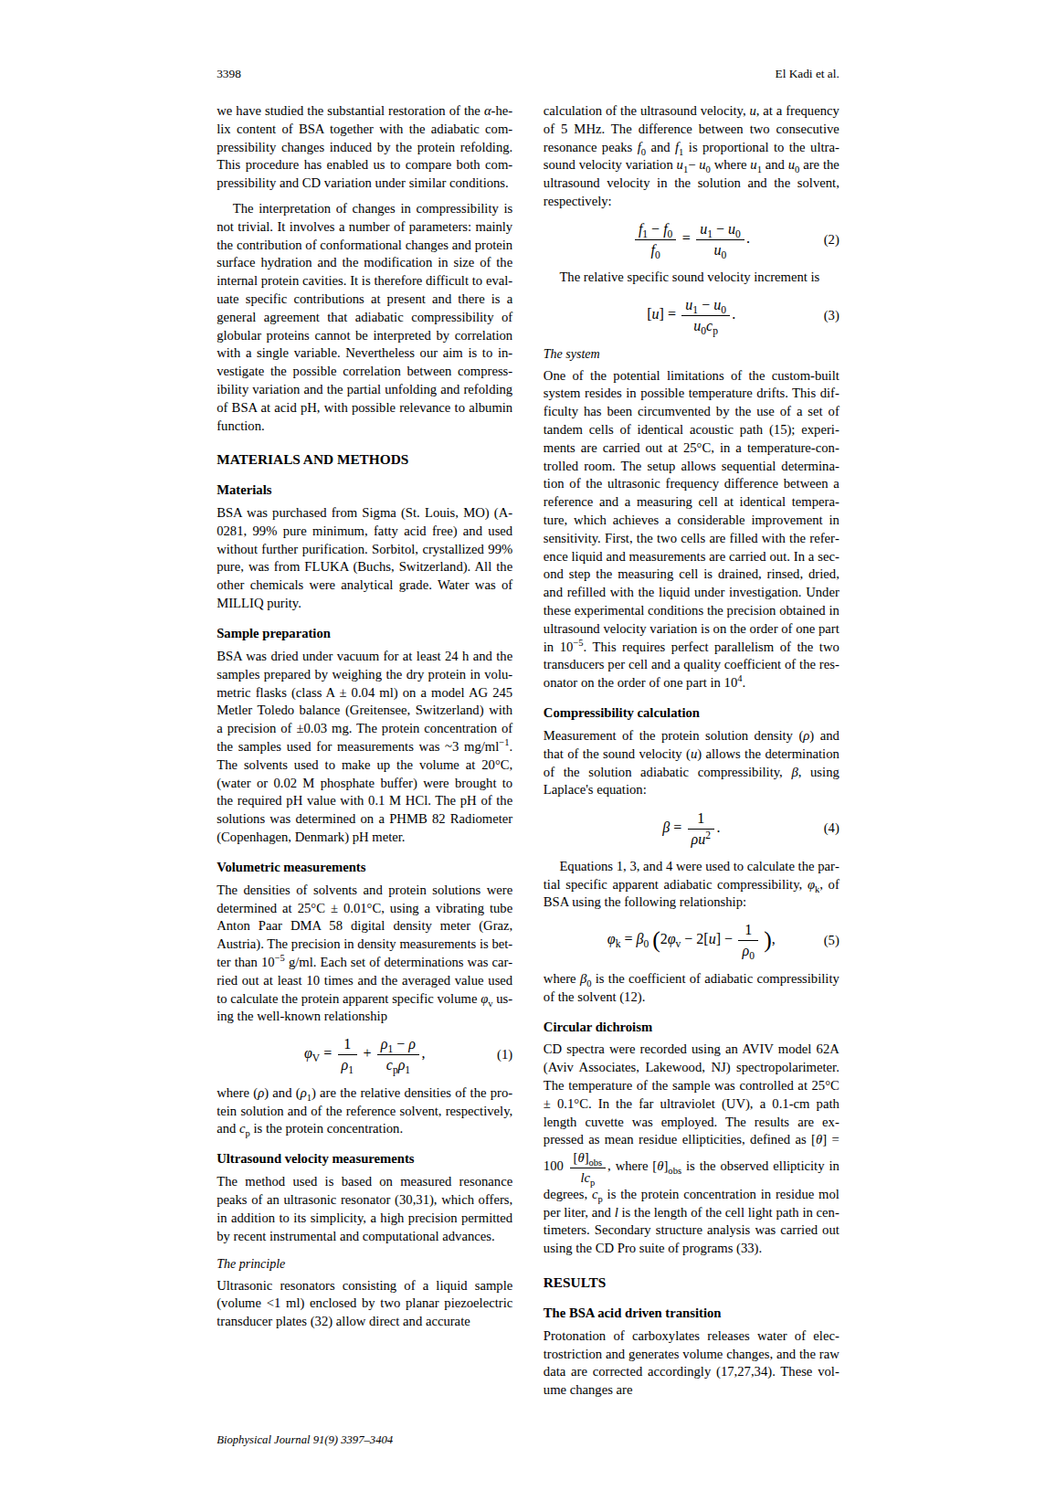3398
El Kadi et al.
we have studied the substantial restoration of the α-helix content of BSA together with the adiabatic compressibility changes induced by the protein refolding. This procedure has enabled us to compare both compressibility and CD variation under similar conditions.
The interpretation of changes in compressibility is not trivial. It involves a number of parameters: mainly the contribution of conformational changes and protein surface hydration and the modification in size of the internal protein cavities. It is therefore difficult to evaluate specific contributions at present and there is a general agreement that adiabatic compressibility of globular proteins cannot be interpreted by correlation with a single variable. Nevertheless our aim is to investigate the possible correlation between compressibility variation and the partial unfolding and refolding of BSA at acid pH, with possible relevance to albumin function.
MATERIALS AND METHODS
Materials
BSA was purchased from Sigma (St. Louis, MO) (A-0281, 99% pure minimum, fatty acid free) and used without further purification. Sorbitol, crystallized 99% pure, was from FLUKA (Buchs, Switzerland). All the other chemicals were analytical grade. Water was of MILLIQ purity.
Sample preparation
BSA was dried under vacuum for at least 24 h and the samples prepared by weighing the dry protein in volumetric flasks (class A ± 0.04 ml) on a model AG 245 Metler Toledo balance (Greitensee, Switzerland) with a precision of ±0.03 mg. The protein concentration of the samples used for measurements was ~3 mg/ml−1. The solvents used to make up the volume at 20°C, (water or 0.02 M phosphate buffer) were brought to the required pH value with 0.1 M HCl. The pH of the solutions was determined on a PHMB 82 Radiometer (Copenhagen, Denmark) pH meter.
Volumetric measurements
The densities of solvents and protein solutions were determined at 25°C ± 0.01°C, using a vibrating tube Anton Paar DMA 58 digital density meter (Graz, Austria). The precision in density measurements is better than 10−5 g/ml. Each set of determinations was carried out at least 10 times and the averaged value used to calculate the protein apparent specific volume φv using the well-known relationship
φV = 1 ρ1 + ρ1 − ρ cpρ1,
(1)
where (ρ) and (ρ1) are the relative densities of the protein solution and of the reference solvent, respectively, and cp is the protein concentration.
Ultrasound velocity measurements
The method used is based on measured resonance peaks of an ultrasonic resonator (30,31), which offers, in addition to its simplicity, a high precision permitted by recent instrumental and computational advances.
The principle
Ultrasonic resonators consisting of a liquid sample (volume <1 ml) enclosed by two planar piezoelectric transducer plates (32) allow direct and accurate
calculation of the ultrasound velocity, u, at a frequency of 5 MHz. The difference between two consecutive resonance peaks f0 and f1 is proportional to the ultrasound velocity variation u1− u0 where u1 and u0 are the ultrasound velocity in the solution and the solvent, respectively:
f1 − f0 f0 = u1 − u0 u0.
(2)
The relative specific sound velocity increment is
[u] = u1 − u0 u0cp.
(3)
The system
One of the potential limitations of the custom-built system resides in possible temperature drifts. This difficulty has been circumvented by the use of a set of tandem cells of identical acoustic path (15); experiments are carried out at 25°C, in a temperature-controlled room. The setup allows sequential determination of the ultrasonic frequency difference between a reference and a measuring cell at identical temperature, which achieves a considerable improvement in sensitivity. First, the two cells are filled with the reference liquid and measurements are carried out. In a second step the measuring cell is drained, rinsed, dried, and refilled with the liquid under investigation. Under these experimental conditions the precision obtained in ultrasound velocity variation is on the order of one part in 10−5. This requires perfect parallelism of the two transducers per cell and a quality coefficient of the resonator on the order of one part in 104.
Compressibility calculation
Measurement of the protein solution density (ρ) and that of the sound velocity (u) allows the determination of the solution adiabatic compressibility, β, using Laplace's equation:
β = 1 ρu2.
(4)
Equations 1, 3, and 4 were used to calculate the partial specific apparent adiabatic compressibility, φk, of BSA using the following relationship:
φk = β0 (2φv − 2[u] − 1 ρ0 ),
(5)
where β0 is the coefficient of adiabatic compressibility of the solvent (12).
Circular dichroism
CD spectra were recorded using an AVIV model 62A (Aviv Associates, Lakewood, NJ) spectropolarimeter. The temperature of the sample was controlled at 25°C ± 0.1°C. In the far ultraviolet (UV), a 0.1-cm path length cuvette was employed. The results are expressed as mean residue ellipticities, defined as [θ] = 100 [θ]obs lcp, where [θ]obs is the observed ellipticity in degrees, cp is the protein concentration in residue mol per liter, and l is the length of the cell light path in centimeters. Secondary structure analysis was carried out using the CD Pro suite of programs (33).
RESULTS
The BSA acid driven transition
Protonation of carboxylates releases water of electrostriction and generates volume changes, and the raw data are corrected accordingly (17,27,34). These volume changes are
Biophysical Journal 91(9) 3397–3404